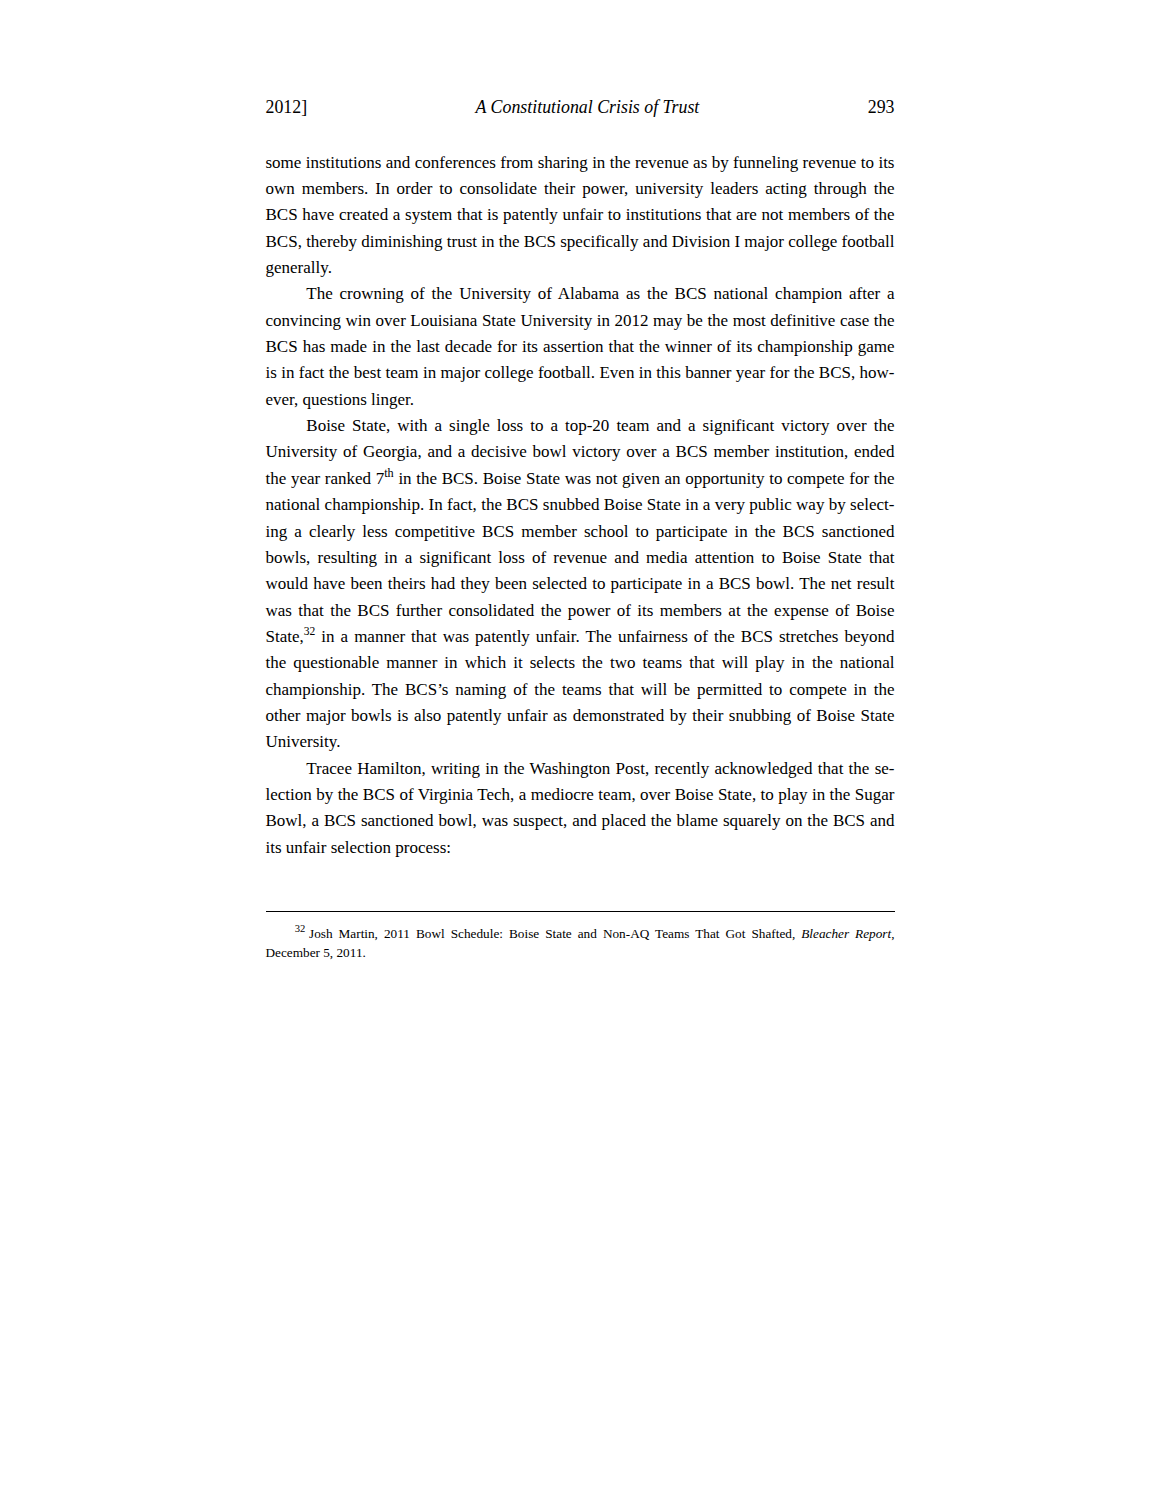2012] A Constitutional Crisis of Trust 293
some institutions and conferences from sharing in the revenue as by funneling revenue to its own members. In order to consolidate their power, university leaders acting through the BCS have created a system that is patently unfair to institutions that are not members of the BCS, thereby diminishing trust in the BCS specifically and Division I major college football generally.
The crowning of the University of Alabama as the BCS national champion after a convincing win over Louisiana State University in 2012 may be the most definitive case the BCS has made in the last decade for its assertion that the winner of its championship game is in fact the best team in major college football. Even in this banner year for the BCS, however, questions linger.
Boise State, with a single loss to a top-20 team and a significant victory over the University of Georgia, and a decisive bowl victory over a BCS member institution, ended the year ranked 7th in the BCS. Boise State was not given an opportunity to compete for the national championship. In fact, the BCS snubbed Boise State in a very public way by selecting a clearly less competitive BCS member school to participate in the BCS sanctioned bowls, resulting in a significant loss of revenue and media attention to Boise State that would have been theirs had they been selected to participate in a BCS bowl. The net result was that the BCS further consolidated the power of its members at the expense of Boise State,32 in a manner that was patently unfair. The unfairness of the BCS stretches beyond the questionable manner in which it selects the two teams that will play in the national championship. The BCS’s naming of the teams that will be permitted to compete in the other major bowls is also patently unfair as demonstrated by their snubbing of Boise State University.
Tracee Hamilton, writing in the Washington Post, recently acknowledged that the selection by the BCS of Virginia Tech, a mediocre team, over Boise State, to play in the Sugar Bowl, a BCS sanctioned bowl, was suspect, and placed the blame squarely on the BCS and its unfair selection process:
32 Josh Martin, 2011 Bowl Schedule: Boise State and Non-AQ Teams That Got Shafted, Bleacher Report, December 5, 2011.